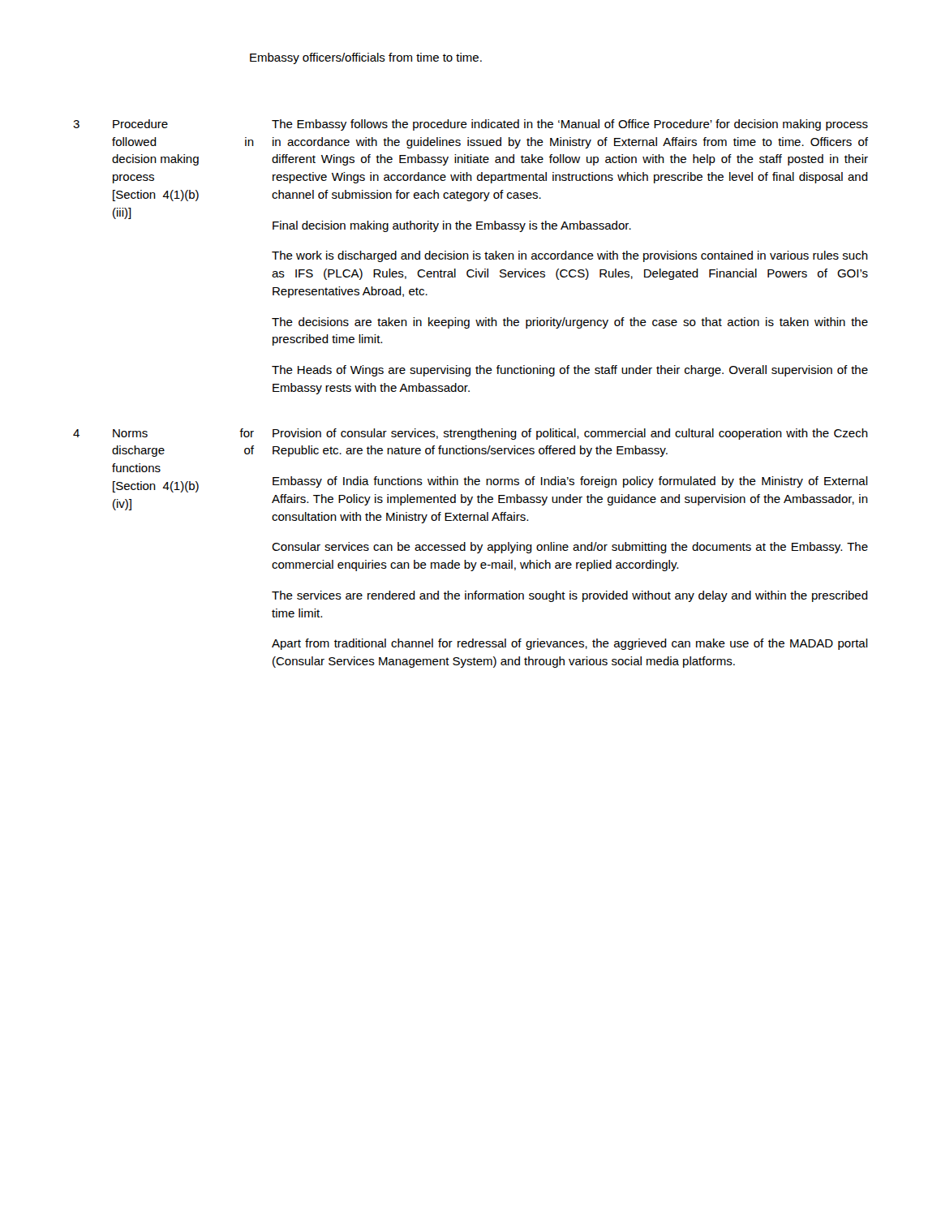Embassy officers/officials from time to time.
| 3 | Procedure followed in decision making process [Section 4(1)(b) (iii)] | The Embassy follows the procedure indicated in the ‘Manual of Office Procedure’ for decision making process in accordance with the guidelines issued by the Ministry of External Affairs from time to time. Officers of different Wings of the Embassy initiate and take follow up action with the help of the staff posted in their respective Wings in accordance with departmental instructions which prescribe the level of final disposal and channel of submission for each category of cases. Final decision making authority in the Embassy is the Ambassador. The work is discharged and decision is taken in accordance with the provisions contained in various rules such as IFS (PLCA) Rules, Central Civil Services (CCS) Rules, Delegated Financial Powers of GOI’s Representatives Abroad, etc. The decisions are taken in keeping with the priority/urgency of the case so that action is taken within the prescribed time limit. The Heads of Wings are supervising the functioning of the staff under their charge. Overall supervision of the Embassy rests with the Ambassador. |
| 4 | Norms for discharge of functions [Section 4(1)(b) (iv)] | Provision of consular services, strengthening of political, commercial and cultural cooperation with the Czech Republic etc. are the nature of functions/services offered by the Embassy. Embassy of India functions within the norms of India’s foreign policy formulated by the Ministry of External Affairs. The Policy is implemented by the Embassy under the guidance and supervision of the Ambassador, in consultation with the Ministry of External Affairs. Consular services can be accessed by applying online and/or submitting the documents at the Embassy. The commercial enquiries can be made by e-mail, which are replied accordingly. The services are rendered and the information sought is provided without any delay and within the prescribed time limit. Apart from traditional channel for redressal of grievances, the aggrieved can make use of the MADAD portal (Consular Services Management System) and through various social media platforms. |